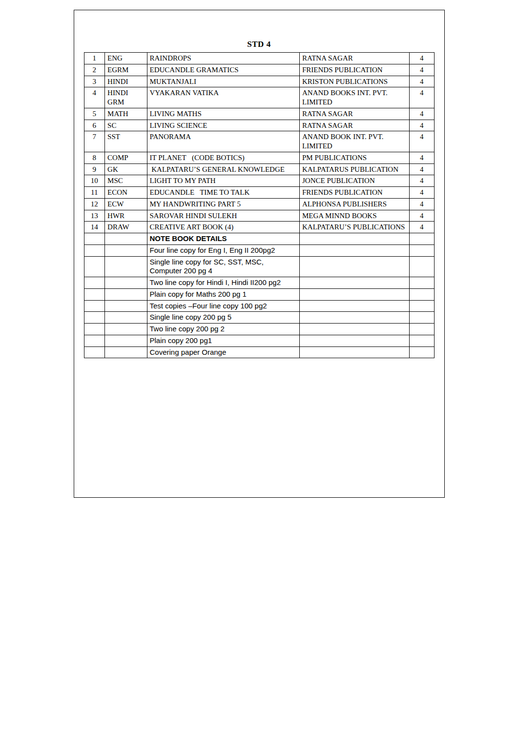STD 4
| 1 | ENG | RAINDROPS | RATNA SAGAR | 4 |
| 2 | EGRM | EDUCANDLE GRAMATICS | FRIENDS PUBLICATION | 4 |
| 3 | HINDI | MUKTANJALI | KRISTON PUBLICATIONS | 4 |
| 4 | HINDI GRM | VYAKARAN VATIKA | ANAND BOOKS INT. PVT. LIMITED | 4 |
| 5 | MATH | LIVING MATHS | RATNA SAGAR | 4 |
| 6 | SC | LIVING SCIENCE | RATNA SAGAR | 4 |
| 7 | SST | PANORAMA | ANAND BOOK INT. PVT. LIMITED | 4 |
| 8 | COMP | IT PLANET (CODE BOTICS) | PM PUBLICATIONS | 4 |
| 9 | GK | KALPATARU’S GENERAL KNOWLEDGE | KALPATARUS PUBLICATION | 4 |
| 10 | MSC | LIGHT TO MY PATH | JONCE PUBLICATION | 4 |
| 11 | ECON | EDUCANDLE TIME TO TALK | FRIENDS PUBLICATION | 4 |
| 12 | ECW | MY HANDWRITING PART 5 | ALPHONSA PUBLISHERS | 4 |
| 13 | HWR | SAROVAR HINDI SULEKH | MEGA MINND BOOKS | 4 |
| 14 | DRAW | CREATIVE ART BOOK (4) | KALPATARU’S PUBLICATIONS | 4 |
| | | NOTE BOOK DETAILS | | |
| | | Four line copy for Eng I, Eng II 200pg2 | | |
| | | Single line copy for SC, SST, MSC, Computer 200 pg 4 | | |
| | | Two line copy for Hindi I, Hindi II200 pg2 | | |
| | | Plain copy for Maths 200 pg 1 | | |
| | | Test copies –Four line copy 100 pg2 | | |
| | | Single line copy 200 pg 5 | | |
| | | Two line copy 200 pg 2 | | |
| | | Plain copy 200 pg1 | | |
| | | Covering paper Orange | | |